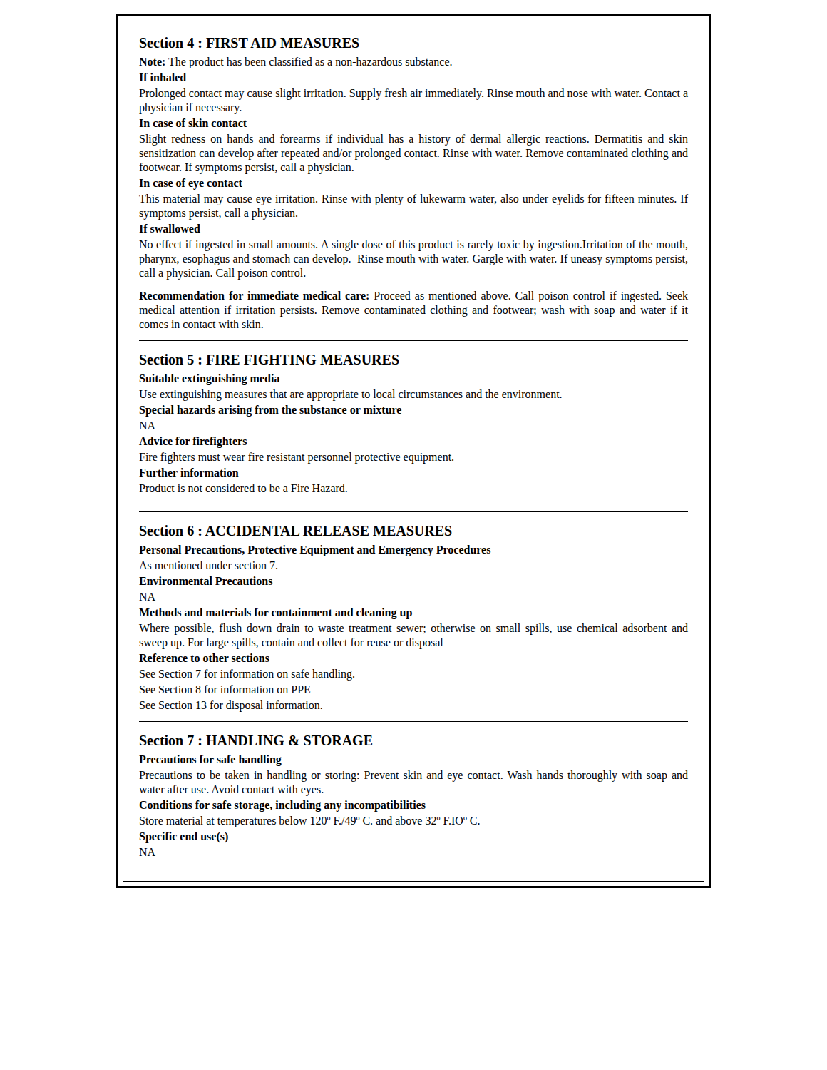Section 4 : FIRST AID MEASURES
Note: The product has been classified as a non-hazardous substance.
If inhaled
Prolonged contact may cause slight irritation. Supply fresh air immediately. Rinse mouth and nose with water. Contact a physician if necessary.
In case of skin contact
Slight redness on hands and forearms if individual has a history of dermal allergic reactions. Dermatitis and skin sensitization can develop after repeated and/or prolonged contact. Rinse with water. Remove contaminated clothing and footwear. If symptoms persist, call a physician.
In case of eye contact
This material may cause eye irritation. Rinse with plenty of lukewarm water, also under eyelids for fifteen minutes. If symptoms persist, call a physician.
If swallowed
No effect if ingested in small amounts. A single dose of this product is rarely toxic by ingestion.Irritation of the mouth, pharynx, esophagus and stomach can develop. Rinse mouth with water. Gargle with water. If uneasy symptoms persist, call a physician. Call poison control.
Recommendation for immediate medical care: Proceed as mentioned above. Call poison control if ingested. Seek medical attention if irritation persists. Remove contaminated clothing and footwear; wash with soap and water if it comes in contact with skin.
Section 5 : FIRE FIGHTING MEASURES
Suitable extinguishing media
Use extinguishing measures that are appropriate to local circumstances and the environment.
Special hazards arising from the substance or mixture
NA
Advice for firefighters
Fire fighters must wear fire resistant personnel protective equipment.
Further information
Product is not considered to be a Fire Hazard.
Section 6 : ACCIDENTAL RELEASE MEASURES
Personal Precautions, Protective Equipment and Emergency Procedures
As mentioned under section 7.
Environmental Precautions
NA
Methods and materials for containment and cleaning up
Where possible, flush down drain to waste treatment sewer; otherwise on small spills, use chemical adsorbent and sweep up. For large spills, contain and collect for reuse or disposal
Reference to other sections
See Section 7 for information on safe handling.
See Section 8 for information on PPE
See Section 13 for disposal information.
Section 7 : HANDLING & STORAGE
Precautions for safe handling
Precautions to be taken in handling or storing: Prevent skin and eye contact. Wash hands thoroughly with soap and water after use. Avoid contact with eyes.
Conditions for safe storage, including any incompatibilities
Store material at temperatures below 120º F./49º C. and above 32º F.IOº C.
Specific end use(s)
NA